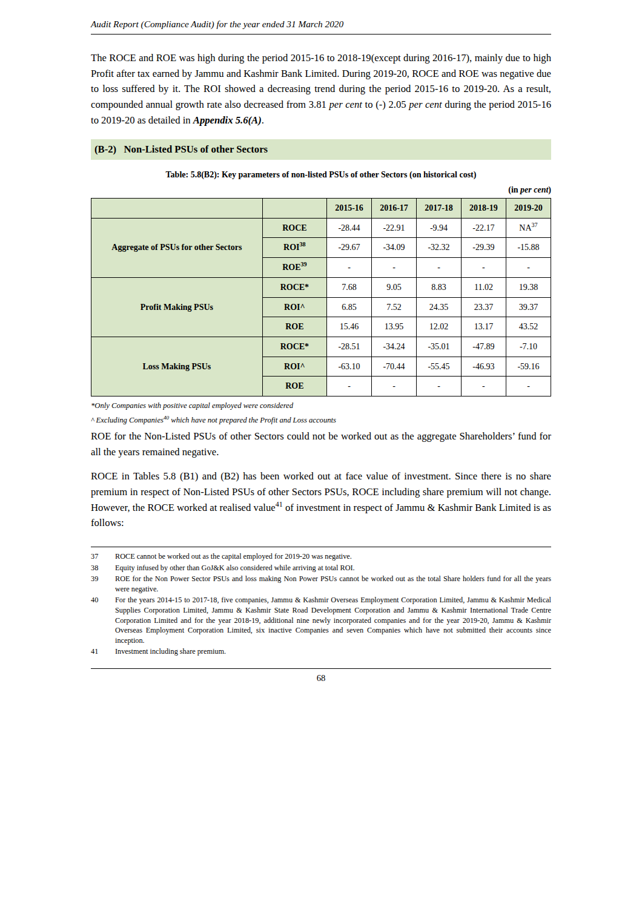Audit Report (Compliance Audit) for the year ended 31 March 2020
The ROCE and ROE was high during the period 2015-16 to 2018-19(except during 2016-17), mainly due to high Profit after tax earned by Jammu and Kashmir Bank Limited. During 2019-20, ROCE and ROE was negative due to loss suffered by it. The ROI showed a decreasing trend during the period 2015-16 to 2019-20. As a result, compounded annual growth rate also decreased from 3.81 per cent to (-) 2.05 per cent during the period 2015-16 to 2019-20 as detailed in Appendix 5.6(A).
(B-2) Non-Listed PSUs of other Sectors
Table: 5.8(B2): Key parameters of non-listed PSUs of other Sectors (on historical cost)
(in per cent)
| | | 2015-16 | 2016-17 | 2017-18 | 2018-19 | 2019-20 |
| --- | --- | --- | --- | --- | --- | --- |
| Aggregate of PSUs for other Sectors | ROCE | -28.44 | -22.91 | -9.94 | -22.17 | NA 37 |
| ROI 38 | -29.67 | -34.09 | -32.32 | -29.39 | -15.88 |
| ROE 39 | - | - | - | - | - |
| Profit Making PSUs | ROCE* | 7.68 | 9.05 | 8.83 | 11.02 | 19.38 |
| ROI^ | 6.85 | 7.52 | 24.35 | 23.37 | 39.37 |
| ROE | 15.46 | 13.95 | 12.02 | 13.17 | 43.52 |
| Loss Making PSUs | ROCE* | -28.51 | -34.24 | -35.01 | -47.89 | -7.10 |
| ROI^ | -63.10 | -70.44 | -55.45 | -46.93 | -59.16 |
| ROE | - | - | - | - | - |
*Only Companies with positive capital employed were considered
^ Excluding Companies40 which have not prepared the Profit and Loss accounts
ROE for the Non-Listed PSUs of other Sectors could not be worked out as the aggregate Shareholders’ fund for all the years remained negative.
ROCE in Tables 5.8 (B1) and (B2) has been worked out at face value of investment. Since there is no share premium in respect of Non-Listed PSUs of other Sectors PSUs, ROCE including share premium will not change. However, the ROCE worked at realised value41 of investment in respect of Jammu & Kashmir Bank Limited is as follows:
| 37 | ROCE cannot be worked out as the capital employed for 2019-20 was negative. |
| 38 | Equity infused by other than GoJ&K also considered while arriving at total ROI. |
| 39 | ROE for the Non Power Sector PSUs and loss making Non Power PSUs cannot be worked out as the total Share holders fund for all the years were negative. |
| 40 | For the years 2014-15 to 2017-18, five companies, Jammu & Kashmir Overseas Employment Corporation Limited, Jammu & Kashmir Medical Supplies Corporation Limited, Jammu & Kashmir State Road Development Corporation and Jammu & Kashmir International Trade Centre Corporation Limited and for the year 2018-19, additional nine newly incorporated companies and for the year 2019-20, Jammu & Kashmir Overseas Employment Corporation Limited, six inactive Companies and seven Companies which have not submitted their accounts since inception. |
| 41 | Investment including share premium. |
68